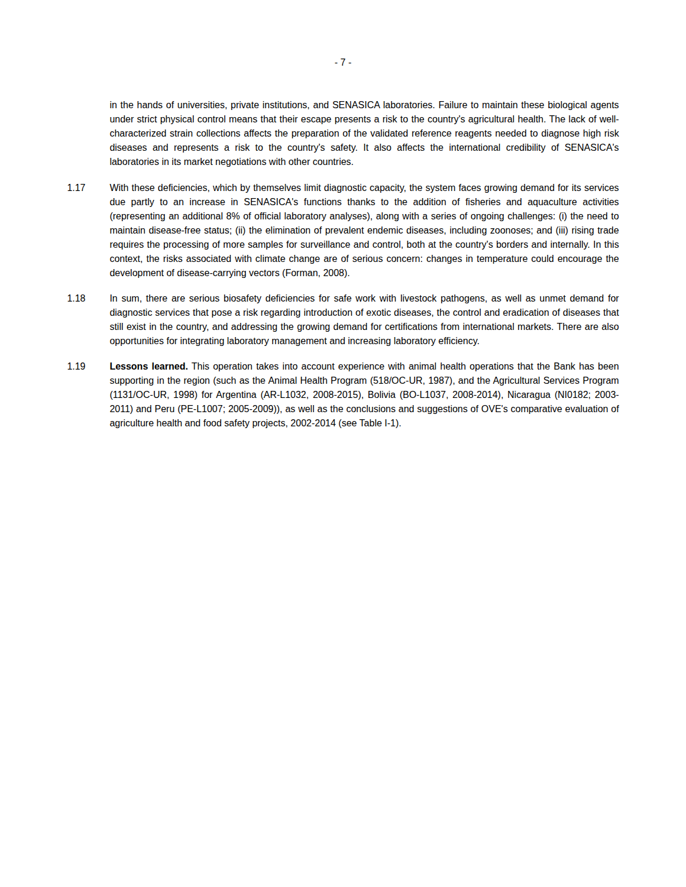- 7 -
in the hands of universities, private institutions, and SENASICA laboratories. Failure to maintain these biological agents under strict physical control means that their escape presents a risk to the country's agricultural health. The lack of well-characterized strain collections affects the preparation of the validated reference reagents needed to diagnose high risk diseases and represents a risk to the country's safety. It also affects the international credibility of SENASICA's laboratories in its market negotiations with other countries.
1.17
With these deficiencies, which by themselves limit diagnostic capacity, the system faces growing demand for its services due partly to an increase in SENASICA's functions thanks to the addition of fisheries and aquaculture activities (representing an additional 8% of official laboratory analyses), along with a series of ongoing challenges: (i) the need to maintain disease-free status; (ii) the elimination of prevalent endemic diseases, including zoonoses; and (iii) rising trade requires the processing of more samples for surveillance and control, both at the country's borders and internally. In this context, the risks associated with climate change are of serious concern: changes in temperature could encourage the development of disease-carrying vectors (Forman, 2008).
1.18
In sum, there are serious biosafety deficiencies for safe work with livestock pathogens, as well as unmet demand for diagnostic services that pose a risk regarding introduction of exotic diseases, the control and eradication of diseases that still exist in the country, and addressing the growing demand for certifications from international markets. There are also opportunities for integrating laboratory management and increasing laboratory efficiency.
1.19
Lessons learned. This operation takes into account experience with animal health operations that the Bank has been supporting in the region (such as the Animal Health Program (518/OC-UR, 1987), and the Agricultural Services Program (1131/OC-UR, 1998) for Argentina (AR-L1032, 2008-2015), Bolivia (BO-L1037, 2008-2014), Nicaragua (NI0182; 2003-2011) and Peru (PE-L1007; 2005-2009)), as well as the conclusions and suggestions of OVE's comparative evaluation of agriculture health and food safety projects, 2002-2014 (see Table I-1).